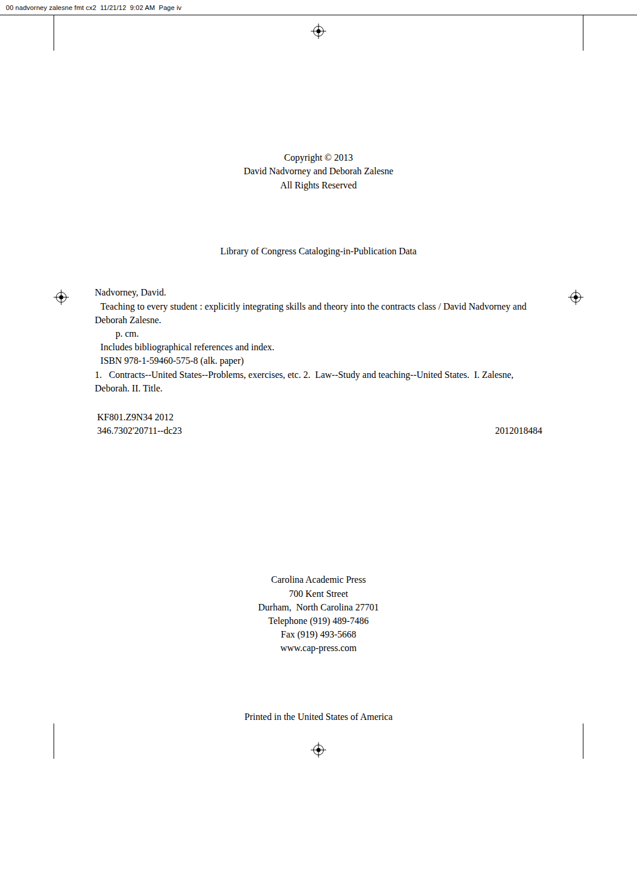00 nadvorney zalesne fmt cx2 11/21/12 9:02 AM Page iv
Copyright © 2013
David Nadvorney and Deborah Zalesne
All Rights Reserved
Library of Congress Cataloging-in-Publication Data
Nadvorney, David.
Teaching to every student : explicitly integrating skills and theory into the contracts class / David Nadvorney and Deborah Zalesne.
p. cm.
Includes bibliographical references and index.
ISBN 978-1-59460-575-8 (alk. paper)
1. Contracts--United States--Problems, exercises, etc. 2. Law--Study and teaching--United States. I. Zalesne, Deborah. II. Title.
KF801.Z9N34 2012
346.7302'20711--dc23 2012018484
Carolina Academic Press
700 Kent Street
Durham, North Carolina 27701
Telephone (919) 489-7486
Fax (919) 493-5668
www.cap-press.com
Printed in the United States of America